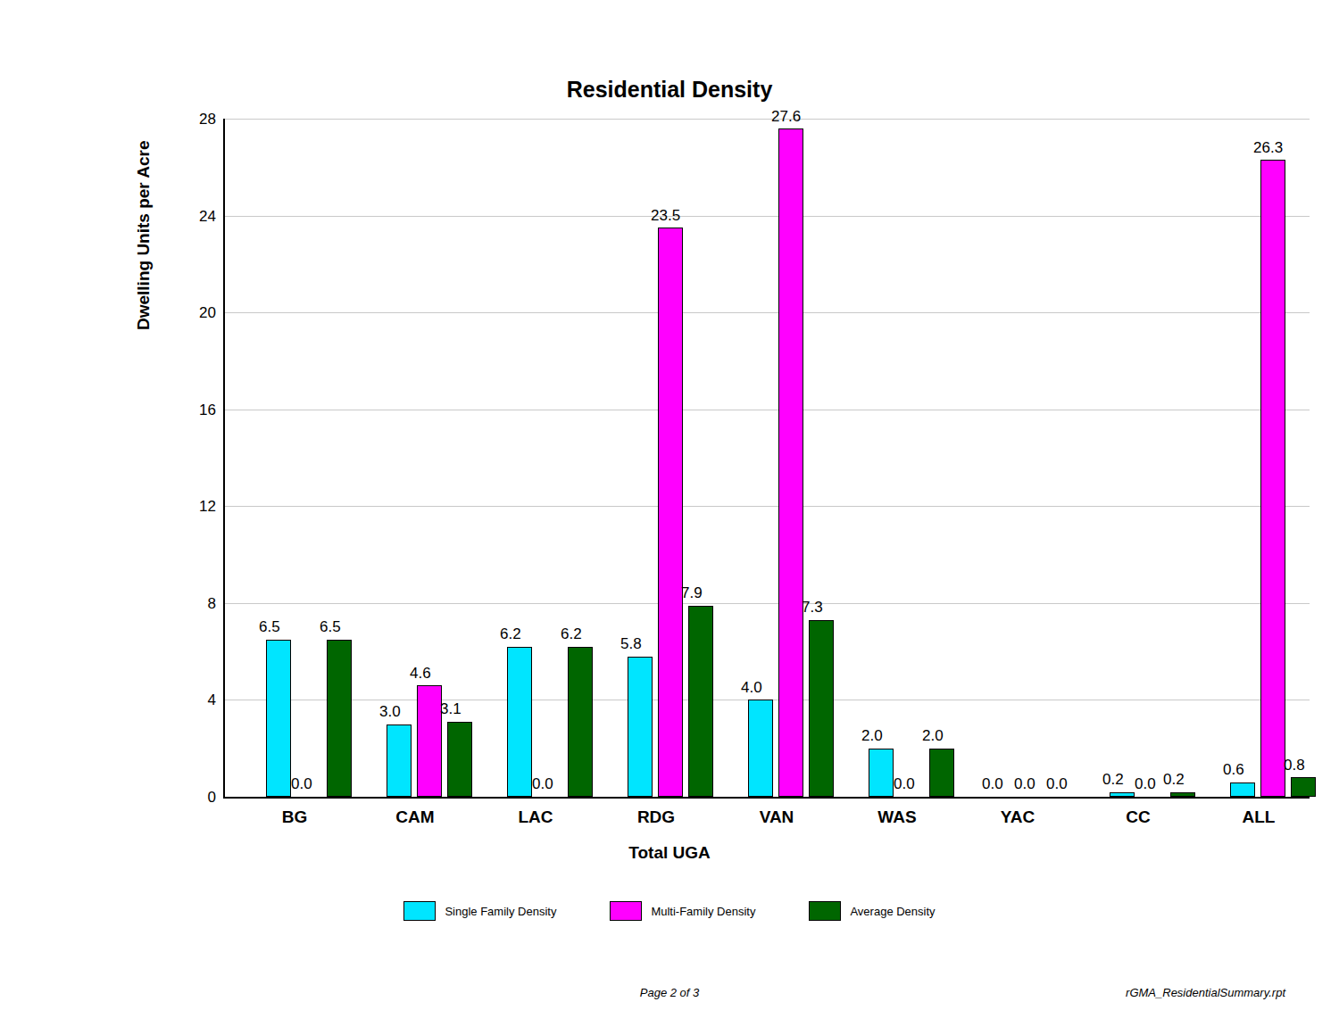Residential Density
Dwelling Units per Acre
28
24
20
16
12
8
4
0
6.5
0.0
6.5
3.0
4.6
3.1
6.2
0.0
6.2
5.8
23.5
7.9
4.0
27.6
7.3
2.0
0.0
2.0
0.0
0.0
0.0
0.2
0.0
0.2
0.6
26.3
0.8
BG
CAM
LAC
RDG
VAN
WAS
YAC
CC
ALL
Total UGA
Single Family Density Multi-Family Density Average Density
Page 2 of 3
rGMA_ResidentialSummary.rpt